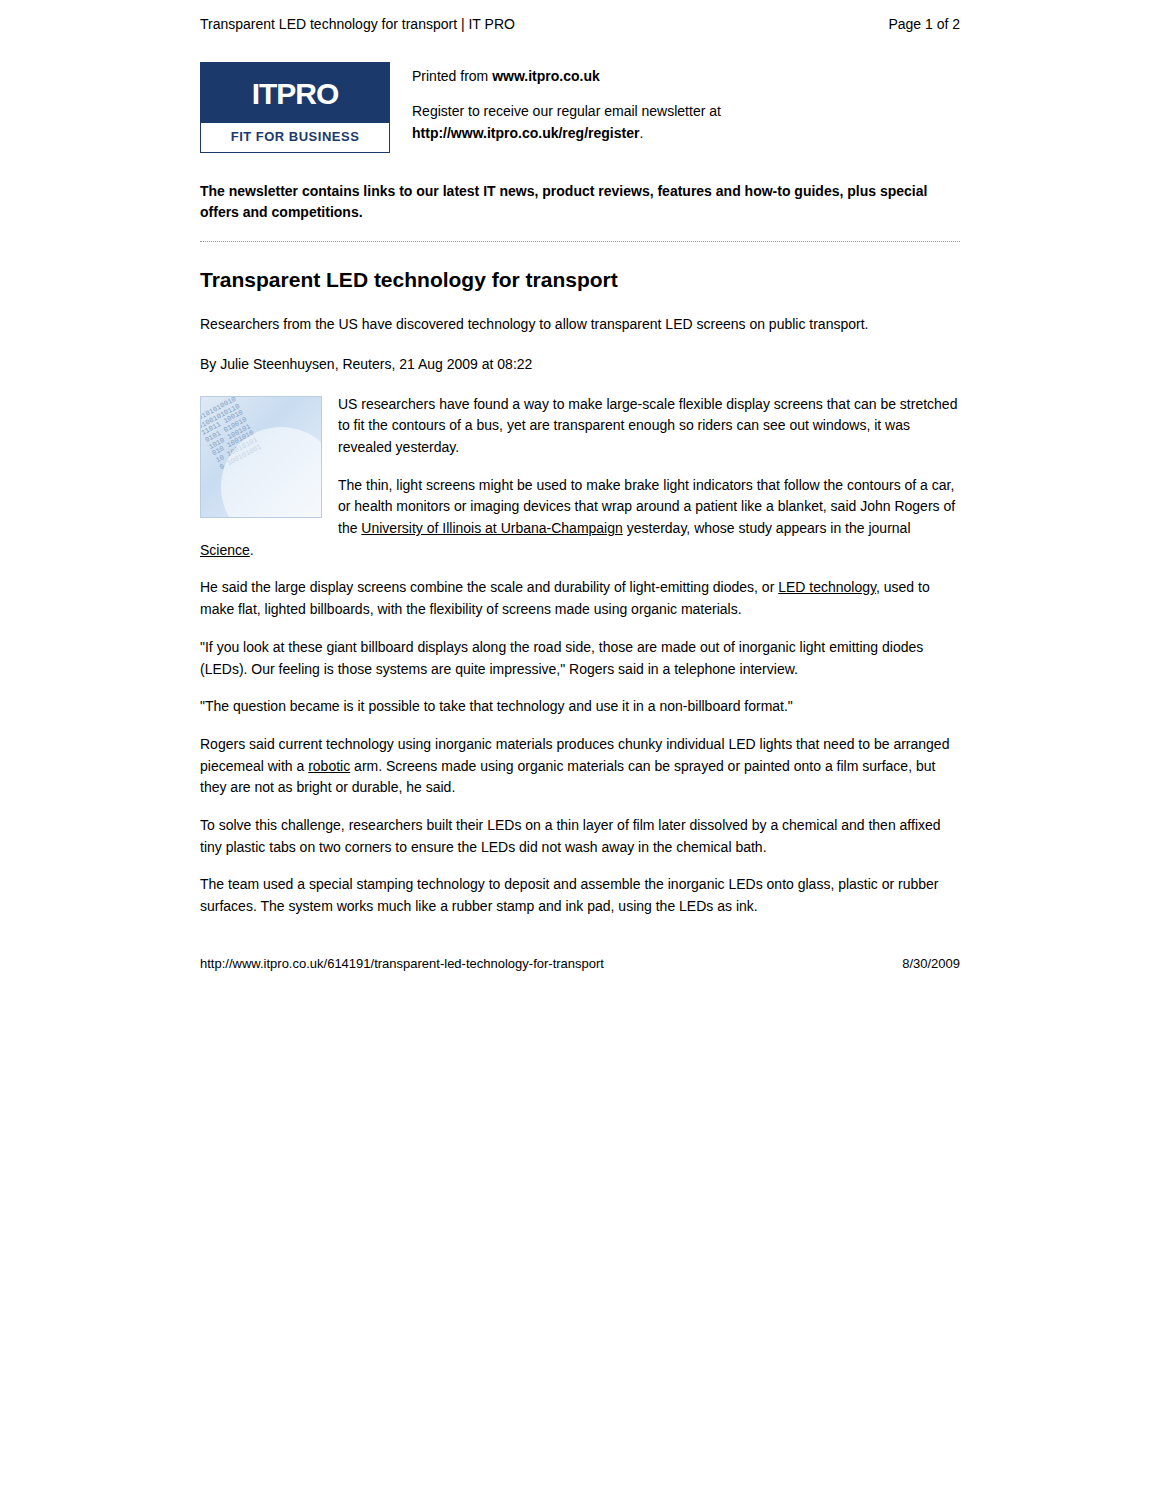Transparent LED technology for transport | IT PRO
Page 1 of 2
IT PRO
FIT FOR BUSINESS
Printed from www.itpro.co.uk
Register to receive our regular email newsletter at
http://www.itpro.co.uk/reg/register.
The newsletter contains links to our latest IT news, product reviews, features and how-to guides, plus special offers and competitions.
Transparent LED technology for transport
Researchers from the US have discovered technology to allow transparent LED screens on public transport.
By Julie Steenhuysen, Reuters, 21 Aug 2009 at 08:22
10101010010 01001010110 11011 10010 0101 010010 1010 100101 010 1001010 10 10010101 0 100101001
US researchers have found a way to make large-scale flexible display screens that can be stretched to fit the contours of a bus, yet are transparent enough so riders can see out windows, it was revealed yesterday.
The thin, light screens might be used to make brake light indicators that follow the contours of a car, or health monitors or imaging devices that wrap around a patient like a blanket, said John Rogers of the University of Illinois at Urbana-Champaign yesterday, whose study appears in the journal Science.
He said the large display screens combine the scale and durability of light-emitting diodes, or LED technology, used to make flat, lighted billboards, with the flexibility of screens made using organic materials.
"If you look at these giant billboard displays along the road side, those are made out of inorganic light emitting diodes (LEDs). Our feeling is those systems are quite impressive," Rogers said in a telephone interview.
"The question became is it possible to take that technology and use it in a non-billboard format."
Rogers said current technology using inorganic materials produces chunky individual LED lights that need to be arranged piecemeal with a robotic arm. Screens made using organic materials can be sprayed or painted onto a film surface, but they are not as bright or durable, he said.
To solve this challenge, researchers built their LEDs on a thin layer of film later dissolved by a chemical and then affixed tiny plastic tabs on two corners to ensure the LEDs did not wash away in the chemical bath.
The team used a special stamping technology to deposit and assemble the inorganic LEDs onto glass, plastic or rubber surfaces. The system works much like a rubber stamp and ink pad, using the LEDs as ink.
http://www.itpro.co.uk/614191/transparent-led-technology-for-transport
8/30/2009